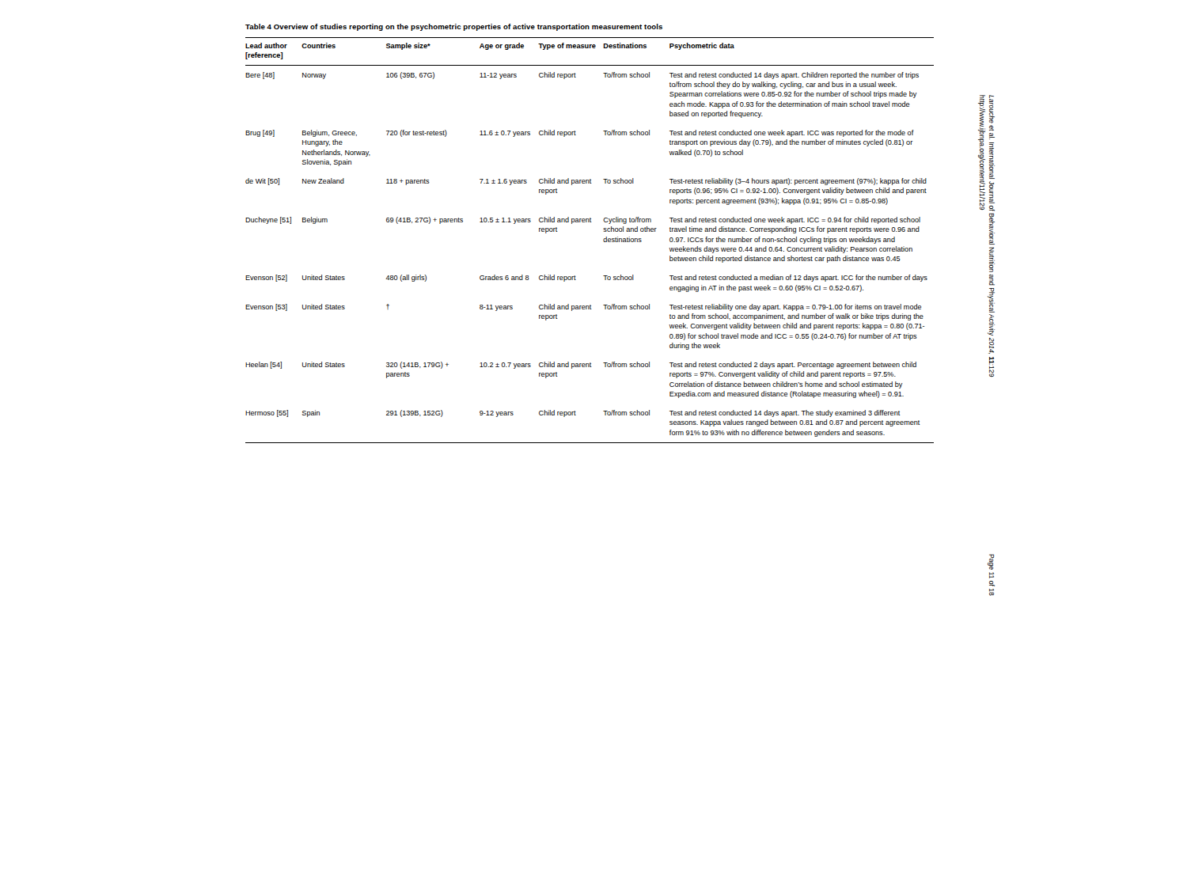Table 4 Overview of studies reporting on the psychometric properties of active transportation measurement tools
| Lead author [reference] | Countries | Sample size* | Age or grade | Type of measure | Destinations | Psychometric data |
| --- | --- | --- | --- | --- | --- | --- |
| Bere [48] | Norway | 106 (39B, 67G) | 11-12 years | Child report | To/from school | Test and retest conducted 14 days apart. Children reported the number of trips to/from school they do by walking, cycling, car and bus in a usual week. Spearman correlations were 0.85-0.92 for the number of school trips made by each mode. Kappa of 0.93 for the determination of main school travel mode based on reported frequency. |
| Brug [49] | Belgium, Greece, Hungary, the Netherlands, Norway, Slovenia, Spain | 720 (for test-retest) | 11.6 ± 0.7 years | Child report | To/from school | Test and retest conducted one week apart. ICC was reported for the mode of transport on previous day (0.79), and the number of minutes cycled (0.81) or walked (0.70) to school |
| de Wit [50] | New Zealand | 118 + parents | 7.1 ± 1.6 years | Child and parent report | To school | Test-retest reliability (3–4 hours apart): percent agreement (97%); kappa for child reports (0.96; 95% CI = 0.92-1.00). Convergent validity between child and parent reports: percent agreement (93%); kappa (0.91; 95% CI = 0.85-0.98) |
| Ducheyne [51] | Belgium | 69 (41B, 27G) + parents | 10.5 ± 1.1 years | Child and parent report | Cycling to/from school and other destinations | Test and retest conducted one week apart. ICC = 0.94 for child reported school travel time and distance. Corresponding ICCs for parent reports were 0.96 and 0.97. ICCs for the number of non-school cycling trips on weekdays and weekends days were 0.44 and 0.64. Concurrent validity: Pearson correlation between child reported distance and shortest car path distance was 0.45 |
| Evenson [52] | United States | 480 (all girls) | Grades 6 and 8 | Child report | To school | Test and retest conducted a median of 12 days apart. ICC for the number of days engaging in AT in the past week = 0.60 (95% CI = 0.52-0.67). |
| Evenson [53] | United States | † | 8-11 years | Child and parent report | To/from school | Test-retest reliability one day apart. Kappa = 0.79-1.00 for items on travel mode to and from school, accompaniment, and number of walk or bike trips during the week. Convergent validity between child and parent reports: kappa = 0.80 (0.71-0.89) for school travel mode and ICC = 0.55 (0.24-0.76) for number of AT trips during the week |
| Heelan [54] | United States | 320 (141B, 179G) + parents | 10.2 ± 0.7 years | Child and parent report | To/from school | Test and retest conducted 2 days apart. Percentage agreement between child reports = 97%. Convergent validity of child and parent reports = 97.5%. Correlation of distance between children’s home and school estimated by Expedia.com and measured distance (Rolatape measuring wheel) = 0.91. |
| Hermoso [55] | Spain | 291 (139B, 152G) | 9-12 years | Child report | To/from school | Test and retest conducted 14 days apart. The study examined 3 different seasons. Kappa values ranged between 0.81 and 0.87 and percent agreement form 91% to 93% with no difference between genders and seasons. |
Larouche et al. International Journal of Behavioral Nutrition and Physical Activity 2014, 11:129
http://www.ijbnpa.org/content/11/1/129
Page 11 of 18